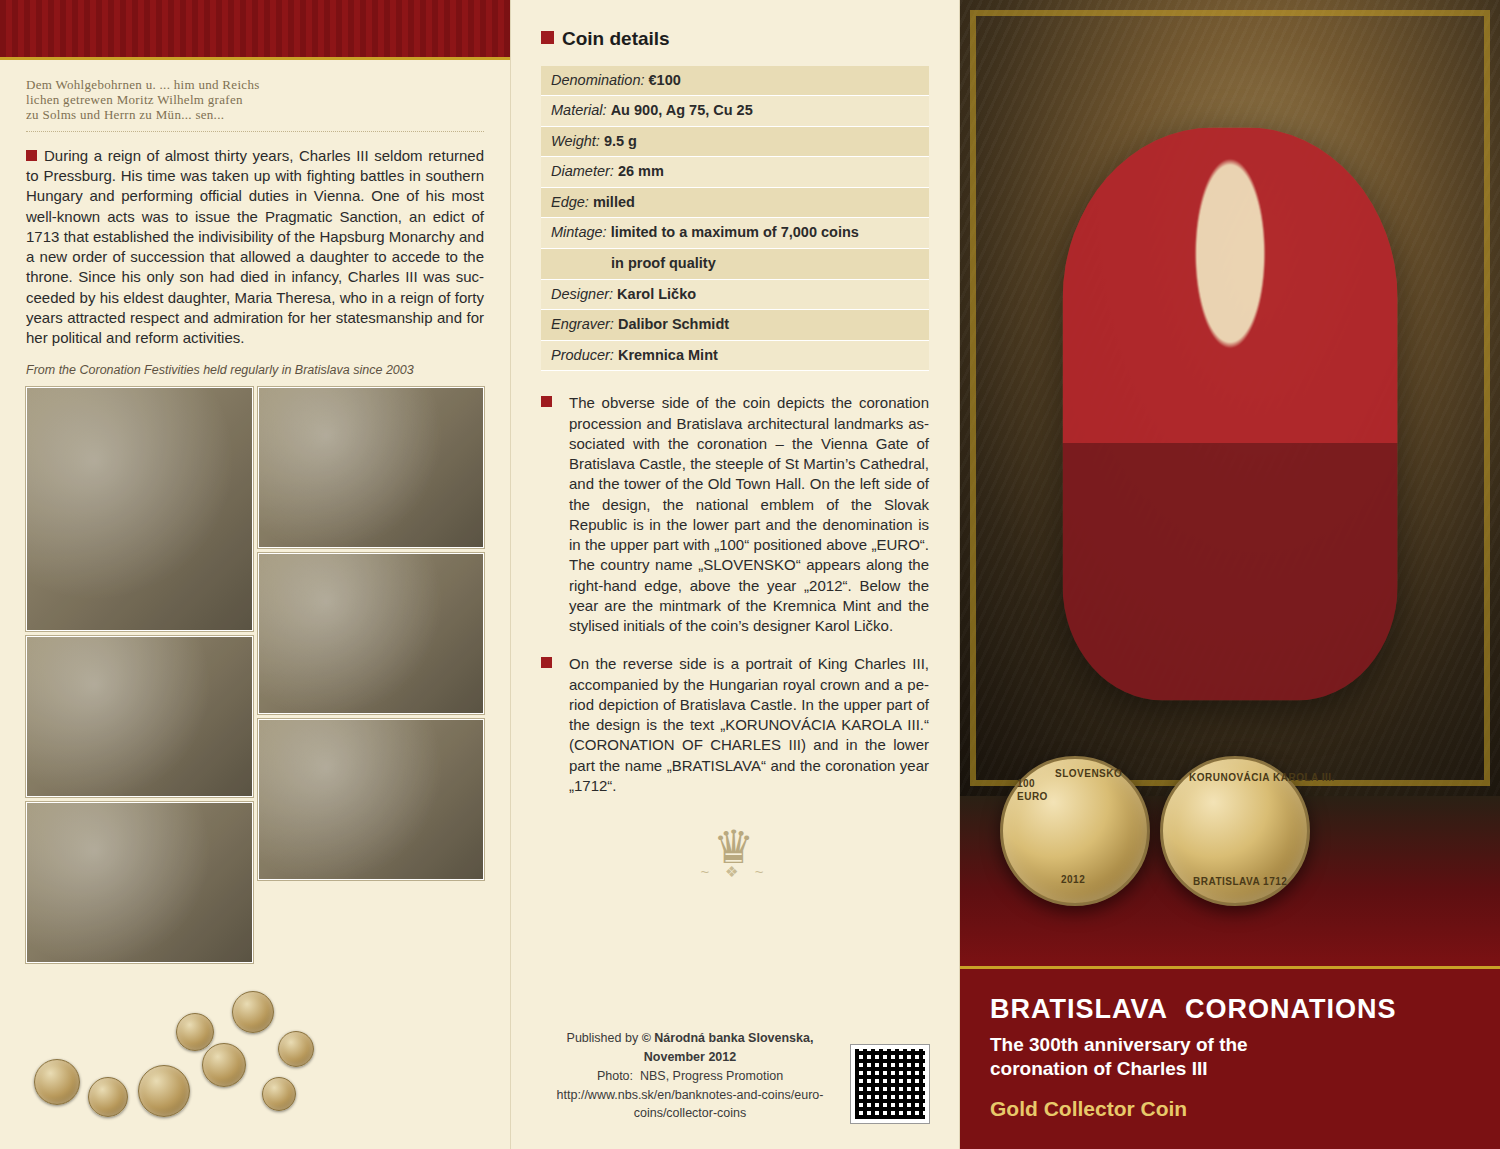Dem Wohlgebohrnen u. ... him und Reichs
lichen getrewen Moritz Wilhelm grafen
zu Solms und Herrn zu Mün... sen...
During a reign of almost thirty years, Charles III seldom returned to Pressburg. His time was taken up with fighting battles in southern Hungary and performing official duties in Vienna. One of his most well-known acts was to issue the Pragmatic Sanction, an edict of 1713 that established the indivisibility of the Hapsburg Monarchy and a new order of succession that allowed a daughter to accede to the throne. Since his only son had died in infancy, Charles III was succeeded by his eldest daughter, Maria Theresa, who in a reign of forty years attracted respect and admiration for her statesmanship and for her political and reform activities.
From the Coronation Festivities held regularly in Bratislava since 2003
Coin details
| Denomination: €100 |
| Material: Au 900, Ag 75, Cu 25 |
| Weight: 9.5 g |
| Diameter: 26 mm |
| Edge: milled |
| Mintage: limited to a maximum of 7,000 coins |
| in proof quality |
| Designer: Karol Ličko |
| Engraver: Dalibor Schmidt |
| Producer: Kremnica Mint |
The obverse side of the coin depicts the coronation procession and Bratislava architectural landmarks associated with the coronation – the Vienna Gate of Bratislava Castle, the steeple of St Martin’s Cathedral, and the tower of the Old Town Hall. On the left side of the design, the national emblem of the Slovak Republic is in the lower part and the denomination is in the upper part with „100“ positioned above „EURO“. The country name „SLOVENSKO“ appears along the right-hand edge, above the year „2012“. Below the year are the mintmark of the Kremnica Mint and the stylised initials of the coin’s designer Karol Ličko.
On the reverse side is a portrait of King Charles III, accompanied by the Hungarian royal crown and a period depiction of Bratislava Castle. In the upper part of the design is the text „KORUNOVÁCIA KAROLA III.“ (CORONATION OF CHARLES III) and in the lower part the name „BRATISLAVA“ and the coronation year „1712“.
♛ ~ ❖ ~
Published by © Národná banka Slovenska, November 2012
Photo: NBS, Progress Promotion
http://www.nbs.sk/en/banknotes-and-coins/euro-coins/collector-coins
100
EURO SLOVENSKO 2012
KORUNOVÁCIA KAROLA III. BRATISLAVA 1712
BRATISLAVA CORONATIONS
The 300th anniversary of the
coronation of Charles III
Gold Collector Coin